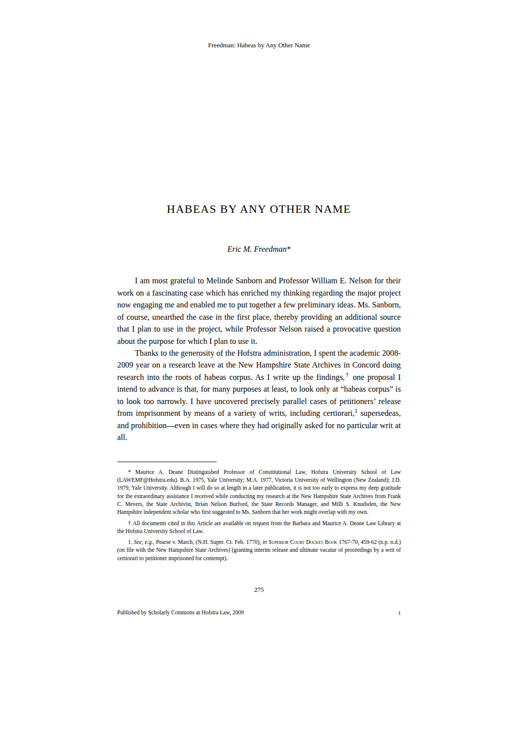Freedman: Habeas by Any Other Name
HABEAS BY ANY OTHER NAME
Eric M. Freedman*
I am most grateful to Melinde Sanborn and Professor William E. Nelson for their work on a fascinating case which has enriched my thinking regarding the major project now engaging me and enabled me to put together a few preliminary ideas. Ms. Sanborn, of course, unearthed the case in the first place, thereby providing an additional source that I plan to use in the project, while Professor Nelson raised a provocative question about the purpose for which I plan to use it.
Thanks to the generosity of the Hofstra administration, I spent the academic 2008-2009 year on a research leave at the New Hampshire State Archives in Concord doing research into the roots of habeas corpus. As I write up the findings,† one proposal I intend to advance is that, for many purposes at least, to look only at “habeas corpus” is to look too narrowly. I have uncovered precisely parallel cases of petitioners’ release from imprisonment by means of a variety of writs, including certiorari,1 supersedeas, and prohibition—even in cases where they had originally asked for no particular writ at all.
* Maurice A. Deane Distinguished Professor of Constitutional Law, Hofstra University School of Law (LAWEMF@Hofstra.edu). B.A. 1975, Yale University; M.A. 1977, Victoria University of Wellington (New Zealand); J.D. 1979, Yale University. Although I will do so at length in a later publication, it is not too early to express my deep gratitude for the extraordinary assistance I received while conducting my research at the New Hampshire State Archives from Frank C. Mevers, the State Archivist, Brian Nelson Burford, the State Records Manager, and Milli S. Knudsden, the New Hampshire independent scholar who first suggested to Ms. Sanborn that her work might overlap with my own.
† All documents cited in this Article are available on request from the Barbara and Maurice A. Deane Law Library at the Hofstra University School of Law.
1. See, e.g., Pearse v. March, (N.H. Super. Ct. Feb. 1770), in Superior Court Docket Book 1767-70, 459-62 (n.p. n.d.) (on file with the New Hampshire State Archives) (granting interim release and ultimate vacatur of proceedings by a writ of certiorari to petitioner imprisoned for contempt).
275
Published by Scholarly Commons at Hofstra Law, 2009
1